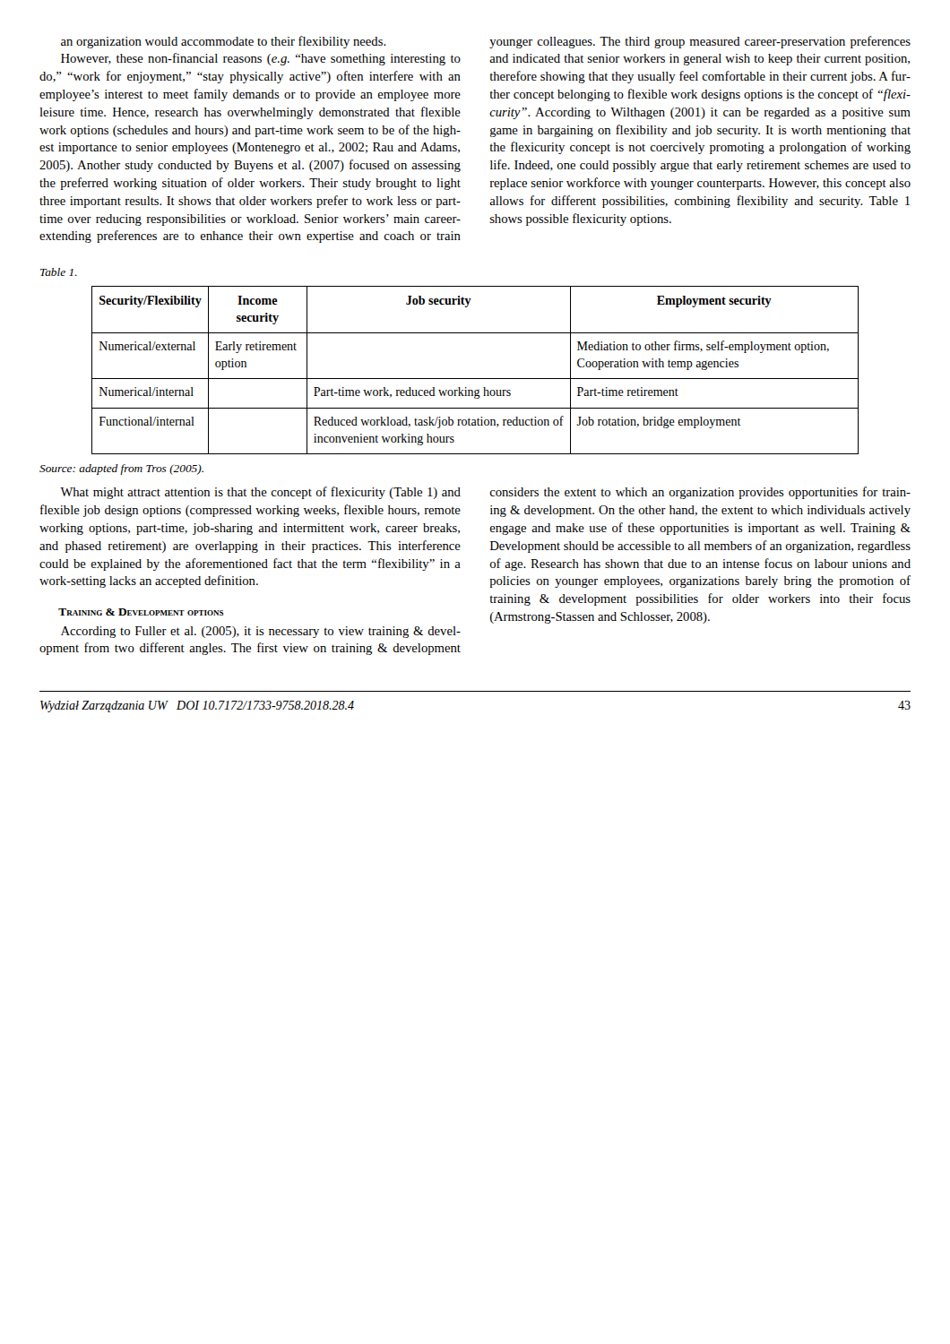an organization would accommodate to their flexibility needs.
However, these non-financial reasons (e.g. “have something interesting to do,” “work for enjoyment,” “stay physically active”) often interfere with an employee’s interest to meet family demands or to provide an employee more leisure time. Hence, research has overwhelmingly demonstrated that flexible work options (schedules and hours) and part-time work seem to be of the highest importance to senior employees (Montenegro et al., 2002; Rau and Adams, 2005). Another study conducted by Buyens et al. (2007) focused on assessing the preferred working situation of older workers. Their study brought to light three important results. It shows that older workers prefer to work less or part-time over reducing responsibilities or workload. Senior workers’ main career-extending preferences are to enhance their own expertise and coach or train younger colleagues. The third group measured career-preservation preferences and indicated that senior workers in general wish to keep their current position, therefore showing that they usually feel comfortable in their current jobs. A further concept belonging to flexible work designs options is the concept of “flexicurity”. According to Wilthagen (2001) it can be regarded as a positive sum game in bargaining on flexibility and job security. It is worth mentioning that the flexicurity concept is not coercively promoting a prolongation of working life. Indeed, one could possibly argue that early retirement schemes are used to replace senior workforce with younger counterparts. However, this concept also allows for different possibilities, combining flexibility and security. Table 1 shows possible flexicurity options.
Table 1.
| Security/Flexibility | Income security | Job security | Employment security |
| --- | --- | --- | --- |
| Numerical/external | Early retirement option | | Mediation to other firms, self-employment option, Cooperation with temp agencies |
| Numerical/internal | | Part-time work, reduced working hours | Part-time retirement |
| Functional/internal | | Reduced workload, task/job rotation, reduction of inconvenient working hours | Job rotation, bridge employment |
Source: adapted from Tros (2005).
What might attract attention is that the concept of flexicurity (Table 1) and flexible job design options (compressed working weeks, flexible hours, remote working options, part-time, job-sharing and intermittent work, career breaks, and phased retirement) are overlapping in their practices. This interference could be explained by the aforementioned fact that the term “flexibility” in a work-setting lacks an accepted definition.
Training & Development options
According to Fuller et al. (2005), it is necessary to view training & development from two different angles. The first view on training & development considers the extent to which an organization provides opportunities for training & development. On the other hand, the extent to which individuals actively engage and make use of these opportunities is important as well. Training & Development should be accessible to all members of an organization, regardless of age. Research has shown that due to an intense focus on labour unions and policies on younger employees, organizations barely bring the promotion of training & development possibilities for older workers into their focus (Armstrong-Stassen and Schlosser, 2008).
Wydział Zarządzania UW DOI 10.7172/1733-9758.2018.28.4 43